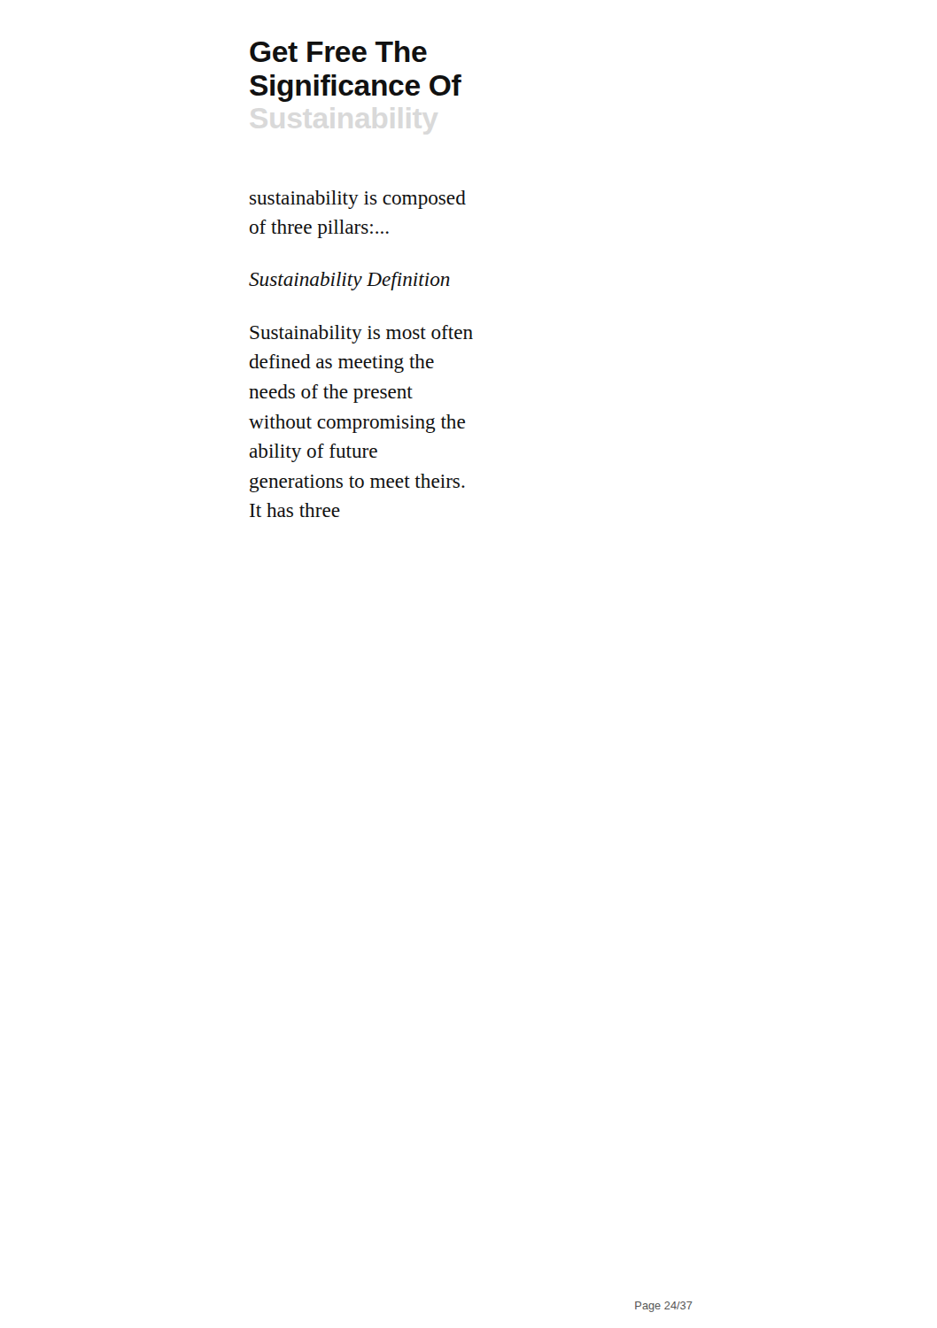Get Free The
Significance Of
Sustainability
sustainability is composed of three pillars:...
Sustainability Definition
Sustainability is most often defined as meeting the needs of the present without compromising the ability of future generations to meet theirs. It has three
Page 24/37